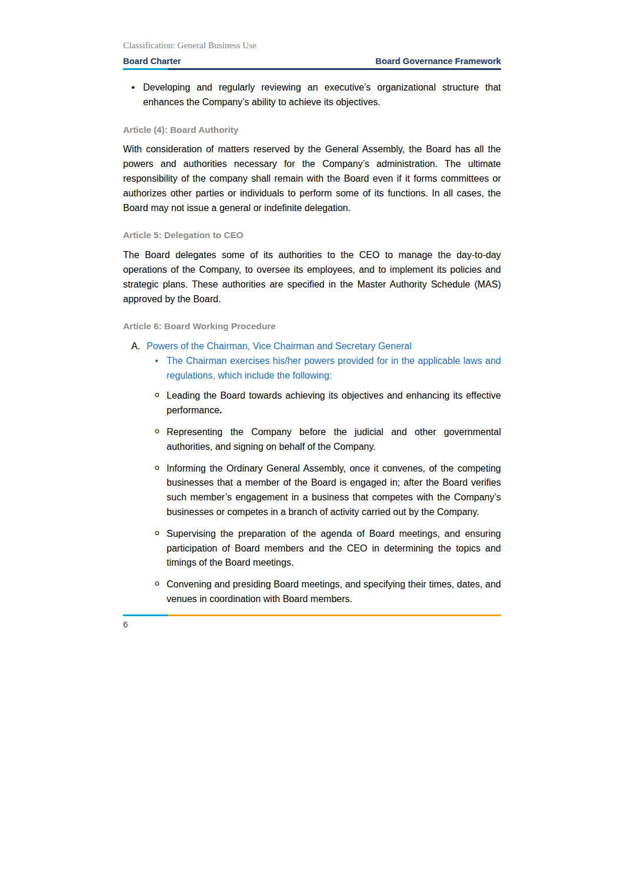Classification: General Business Use
Board Charter
Board Governance Framework
Developing and regularly reviewing an executive’s organizational structure that enhances the Company’s ability to achieve its objectives.
Article (4): Board Authority
With consideration of matters reserved by the General Assembly, the Board has all the powers and authorities necessary for the Company’s administration. The ultimate responsibility of the company shall remain with the Board even if it forms committees or authorizes other parties or individuals to perform some of its functions. In all cases, the Board may not issue a general or indefinite delegation.
Article 5: Delegation to CEO
The Board delegates some of its authorities to the CEO to manage the day-to-day operations of the Company, to oversee its employees, and to implement its policies and strategic plans. These authorities are specified in the Master Authority Schedule (MAS) approved by the Board.
Article 6: Board Working Procedure
Powers of the Chairman, Vice Chairman and Secretary General
The Chairman exercises his/her powers provided for in the applicable laws and regulations, which include the following:
Leading the Board towards achieving its objectives and enhancing its effective performance.
Representing the Company before the judicial and other governmental authorities, and signing on behalf of the Company.
Informing the Ordinary General Assembly, once it convenes, of the competing businesses that a member of the Board is engaged in; after the Board verifies such member’s engagement in a business that competes with the Company’s businesses or competes in a branch of activity carried out by the Company.
Supervising the preparation of the agenda of Board meetings, and ensuring participation of Board members and the CEO in determining the topics and timings of the Board meetings.
Convening and presiding Board meetings, and specifying their times, dates, and venues in coordination with Board members.
6